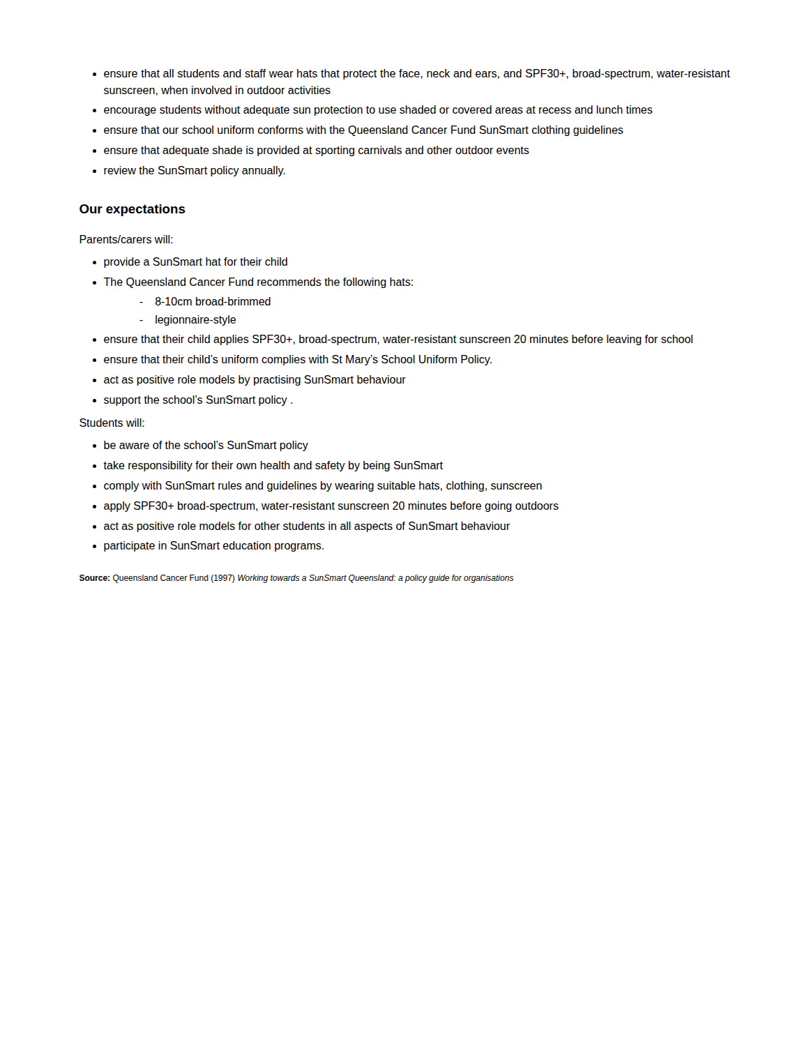ensure that all students and staff wear hats that protect the face, neck and ears, and SPF30+, broad-spectrum, water-resistant sunscreen, when involved in outdoor activities
encourage students without adequate sun protection to use shaded or covered areas at recess and lunch times
ensure that our school uniform conforms with the Queensland Cancer Fund SunSmart clothing guidelines
ensure that adequate shade is provided at sporting carnivals and other outdoor events
review the SunSmart policy annually.
Our expectations
Parents/carers will:
provide a SunSmart hat for their child
The Queensland Cancer Fund recommends the following hats:
8-10cm broad-brimmed
legionnaire-style
ensure that their child applies SPF30+, broad-spectrum, water-resistant sunscreen 20 minutes before leaving for school
ensure that their child’s uniform complies with St Mary’s School Uniform Policy.
act as positive role models by practising SunSmart behaviour
support the school’s SunSmart policy .
Students will:
be aware of the school’s SunSmart policy
take responsibility for their own health and safety by being SunSmart
comply with SunSmart rules and guidelines by wearing suitable hats, clothing, sunscreen
apply SPF30+ broad-spectrum, water-resistant sunscreen 20 minutes before going outdoors
act as positive role models for other students in all aspects of SunSmart behaviour
participate in SunSmart education programs.
Source: Queensland Cancer Fund (1997) Working towards a SunSmart Queensland: a policy guide for organisations